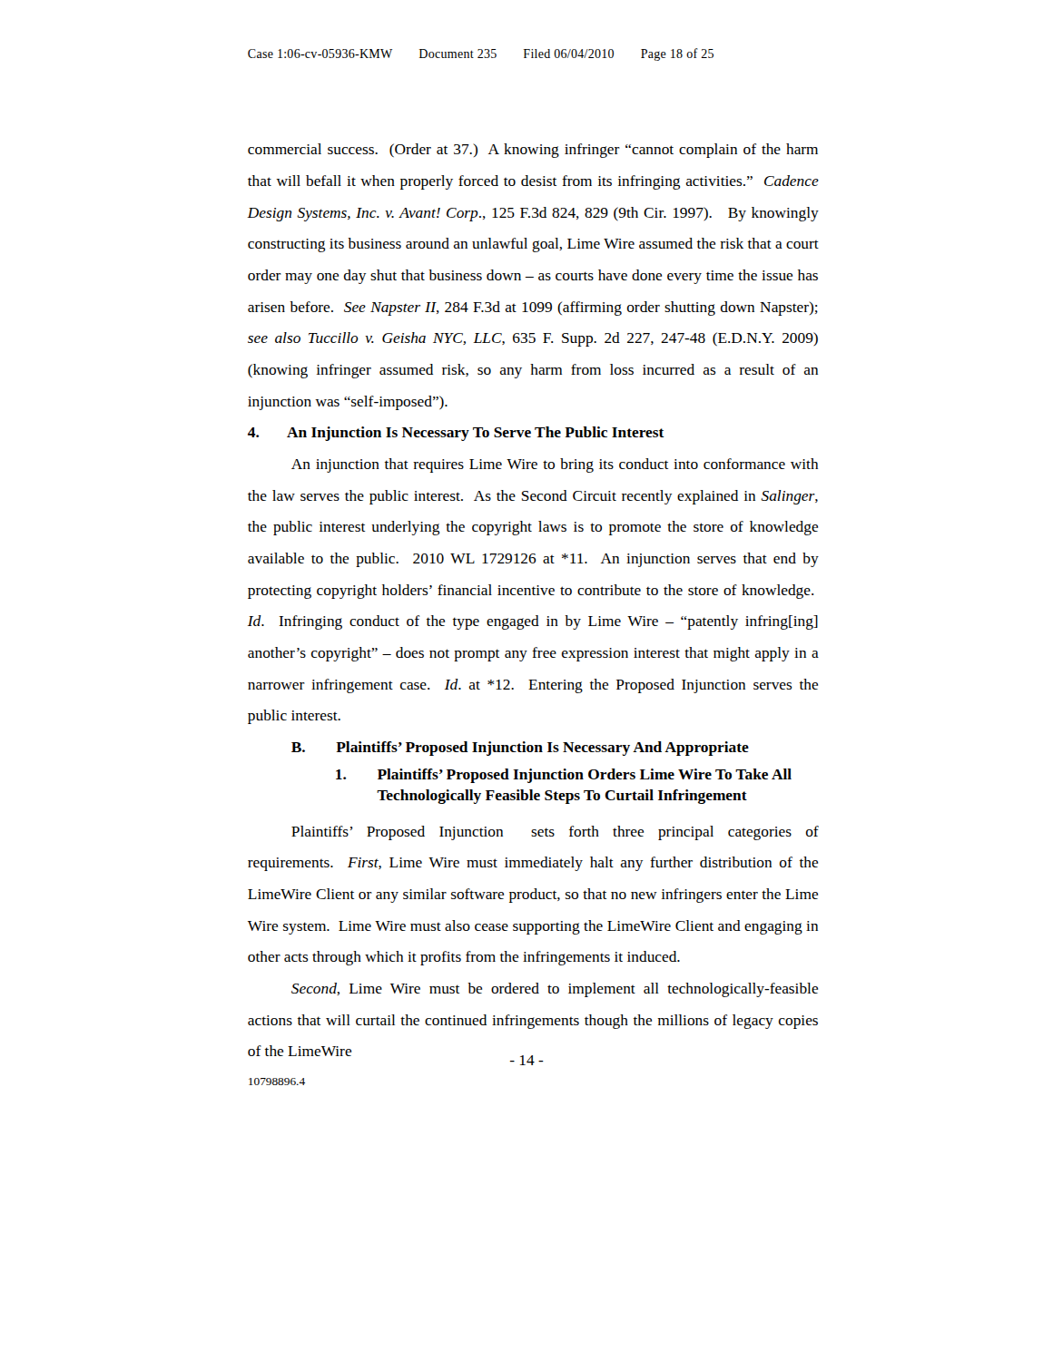Case 1:06-cv-05936-KMW Document 235 Filed 06/04/2010 Page 18 of 25
commercial success. (Order at 37.) A knowing infringer “cannot complain of the harm that will befall it when properly forced to desist from its infringing activities.” Cadence Design Systems, Inc. v. Avant! Corp., 125 F.3d 824, 829 (9th Cir. 1997). By knowingly constructing its business around an unlawful goal, Lime Wire assumed the risk that a court order may one day shut that business down – as courts have done every time the issue has arisen before. See Napster II, 284 F.3d at 1099 (affirming order shutting down Napster); see also Tuccillo v. Geisha NYC, LLC, 635 F. Supp. 2d 227, 247-48 (E.D.N.Y. 2009) (knowing infringer assumed risk, so any harm from loss incurred as a result of an injunction was “self-imposed”).
4. An Injunction Is Necessary To Serve The Public Interest
An injunction that requires Lime Wire to bring its conduct into conformance with the law serves the public interest. As the Second Circuit recently explained in Salinger, the public interest underlying the copyright laws is to promote the store of knowledge available to the public. 2010 WL 1729126 at *11. An injunction serves that end by protecting copyright holders’ financial incentive to contribute to the store of knowledge. Id. Infringing conduct of the type engaged in by Lime Wire – “patently infring[ing] another’s copyright” – does not prompt any free expression interest that might apply in a narrower infringement case. Id. at *12. Entering the Proposed Injunction serves the public interest.
B. Plaintiffs’ Proposed Injunction Is Necessary And Appropriate
1. Plaintiffs’ Proposed Injunction Orders Lime Wire To Take All Technologically Feasible Steps To Curtail Infringement
Plaintiffs’ Proposed Injunction sets forth three principal categories of requirements. First, Lime Wire must immediately halt any further distribution of the LimeWire Client or any similar software product, so that no new infringers enter the Lime Wire system. Lime Wire must also cease supporting the LimeWire Client and engaging in other acts through which it profits from the infringements it induced.
Second, Lime Wire must be ordered to implement all technologically-feasible actions that will curtail the continued infringements though the millions of legacy copies of the LimeWire
- 14 -
10798896.4